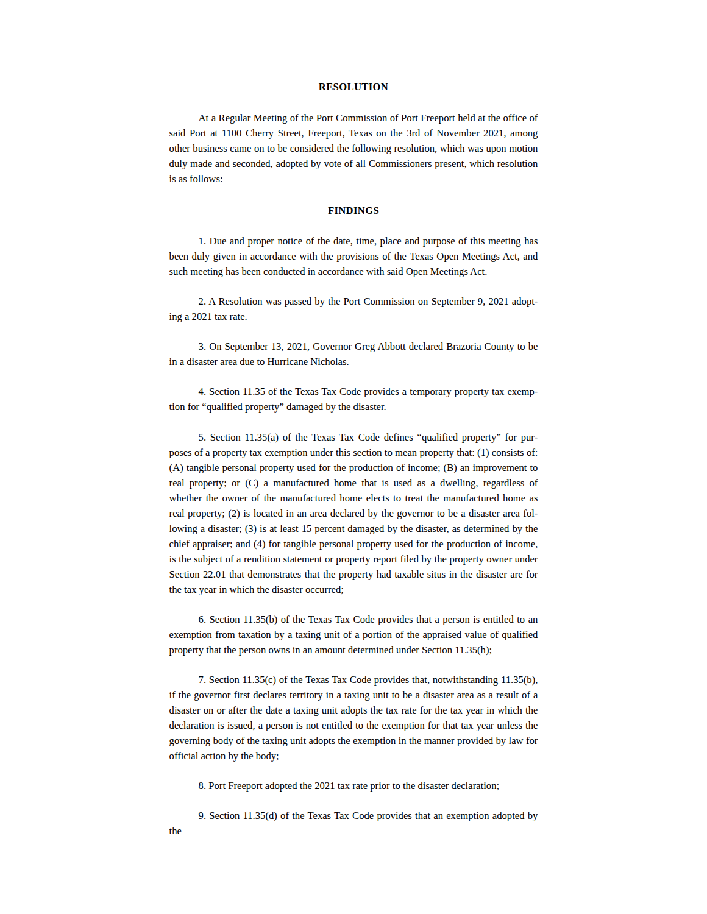RESOLUTION
At a Regular Meeting of the Port Commission of Port Freeport held at the office of said Port at 1100 Cherry Street, Freeport, Texas on the 3rd of November 2021, among other business came on to be considered the following resolution, which was upon motion duly made and seconded, adopted by vote of all Commissioners present, which resolution is as follows:
FINDINGS
1. Due and proper notice of the date, time, place and purpose of this meeting has been duly given in accordance with the provisions of the Texas Open Meetings Act, and such meeting has been conducted in accordance with said Open Meetings Act.
2. A Resolution was passed by the Port Commission on September 9, 2021 adopting a 2021 tax rate.
3. On September 13, 2021, Governor Greg Abbott declared Brazoria County to be in a disaster area due to Hurricane Nicholas.
4. Section 11.35 of the Texas Tax Code provides a temporary property tax exemption for “qualified property” damaged by the disaster.
5. Section 11.35(a) of the Texas Tax Code defines “qualified property” for purposes of a property tax exemption under this section to mean property that: (1) consists of: (A) tangible personal property used for the production of income; (B) an improvement to real property; or (C) a manufactured home that is used as a dwelling, regardless of whether the owner of the manufactured home elects to treat the manufactured home as real property; (2) is located in an area declared by the governor to be a disaster area following a disaster; (3) is at least 15 percent damaged by the disaster, as determined by the chief appraiser; and (4) for tangible personal property used for the production of income, is the subject of a rendition statement or property report filed by the property owner under Section 22.01 that demonstrates that the property had taxable situs in the disaster are for the tax year in which the disaster occurred;
6. Section 11.35(b) of the Texas Tax Code provides that a person is entitled to an exemption from taxation by a taxing unit of a portion of the appraised value of qualified property that the person owns in an amount determined under Section 11.35(h);
7. Section 11.35(c) of the Texas Tax Code provides that, notwithstanding 11.35(b), if the governor first declares territory in a taxing unit to be a disaster area as a result of a disaster on or after the date a taxing unit adopts the tax rate for the tax year in which the declaration is issued, a person is not entitled to the exemption for that tax year unless the governing body of the taxing unit adopts the exemption in the manner provided by law for official action by the body;
8. Port Freeport adopted the 2021 tax rate prior to the disaster declaration;
9. Section 11.35(d) of the Texas Tax Code provides that an exemption adopted by the